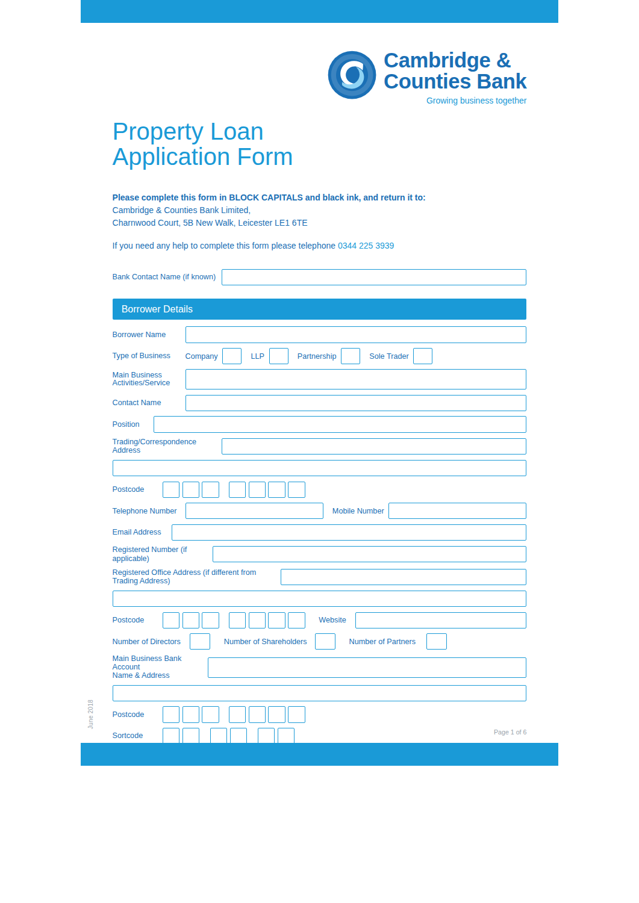Cambridge & Counties Bank Growing business together
Property Loan
Application Form
Please complete this form in BLOCK CAPITALS and black ink, and return it to:
Cambridge & Counties Bank Limited,
Charnwood Court, 5B New Walk, Leicester LE1 6TE
If you need any help to complete this form please telephone 0344 225 3939
Bank Contact Name (if known)
Borrower Details
Borrower Name
Type of Business
Company
LLP
Partnership
Sole Trader
Main Business
Activities/Service
Contact Name
Position
Trading/Correspondence Address
Postcode
Telephone Number
Mobile Number
Email Address
Registered Number (if applicable)
Registered Office Address (if different from Trading Address)
Postcode
Website
Number of Directors
Number of Shareholders
Number of Partners
Main Business Bank Account
Name & Address
Postcode
Sortcode
Account Number
June 2018
Page 1 of 6